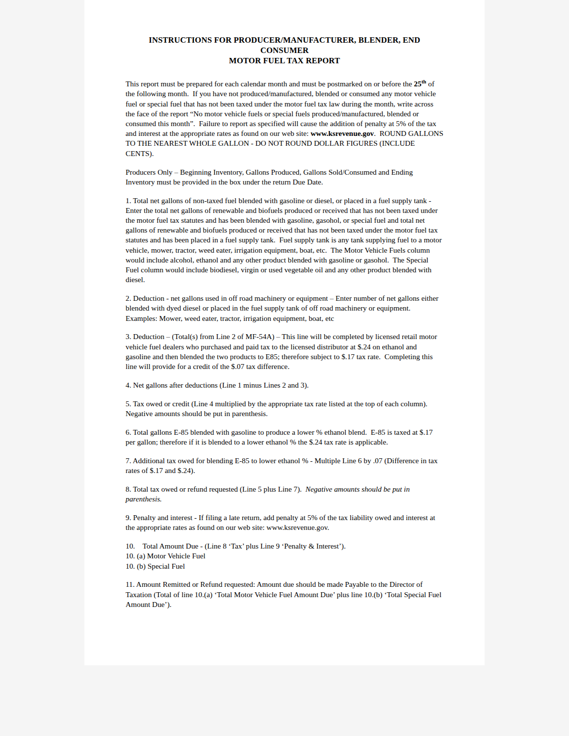INSTRUCTIONS FOR PRODUCER/MANUFACTURER, BLENDER, END CONSUMER
MOTOR FUEL TAX REPORT
This report must be prepared for each calendar month and must be postmarked on or before the 25th of the following month. If you have not produced/manufactured, blended or consumed any motor vehicle fuel or special fuel that has not been taxed under the motor fuel tax law during the month, write across the face of the report “No motor vehicle fuels or special fuels produced/manufactured, blended or consumed this month”. Failure to report as specified will cause the addition of penalty at 5% of the tax and interest at the appropriate rates as found on our web site: www.ksrevenue.gov. ROUND GALLONS TO THE NEAREST WHOLE GALLON - DO NOT ROUND DOLLAR FIGURES (INCLUDE CENTS).
Producers Only – Beginning Inventory, Gallons Produced, Gallons Sold/Consumed and Ending Inventory must be provided in the box under the return Due Date.
1. Total net gallons of non-taxed fuel blended with gasoline or diesel, or placed in a fuel supply tank - Enter the total net gallons of renewable and biofuels produced or received that has not been taxed under the motor fuel tax statutes and has been blended with gasoline, gasohol, or special fuel and total net gallons of renewable and biofuels produced or received that has not been taxed under the motor fuel tax statutes and has been placed in a fuel supply tank. Fuel supply tank is any tank supplying fuel to a motor vehicle, mower, tractor, weed eater, irrigation equipment, boat, etc. The Motor Vehicle Fuels column would include alcohol, ethanol and any other product blended with gasoline or gasohol. The Special Fuel column would include biodiesel, virgin or used vegetable oil and any other product blended with diesel.
2. Deduction - net gallons used in off road machinery or equipment – Enter number of net gallons either blended with dyed diesel or placed in the fuel supply tank of off road machinery or equipment. Examples: Mower, weed eater, tractor, irrigation equipment, boat, etc
3. Deduction – (Total(s) from Line 2 of MF-54A) – This line will be completed by licensed retail motor vehicle fuel dealers who purchased and paid tax to the licensed distributor at $.24 on ethanol and gasoline and then blended the two products to E85; therefore subject to $.17 tax rate. Completing this line will provide for a credit of the $.07 tax difference.
4. Net gallons after deductions (Line 1 minus Lines 2 and 3).
5. Tax owed or credit (Line 4 multiplied by the appropriate tax rate listed at the top of each column). Negative amounts should be put in parenthesis.
6. Total gallons E-85 blended with gasoline to produce a lower % ethanol blend. E-85 is taxed at $.17 per gallon; therefore if it is blended to a lower ethanol % the $.24 tax rate is applicable.
7. Additional tax owed for blending E-85 to lower ethanol % - Multiple Line 6 by .07 (Difference in tax rates of $.17 and $.24).
8. Total tax owed or refund requested (Line 5 plus Line 7). Negative amounts should be put in parenthesis.
9. Penalty and interest - If filing a late return, add penalty at 5% of the tax liability owed and interest at the appropriate rates as found on our web site: www.ksrevenue.gov.
10. Total Amount Due - (Line 8 ‘Tax’ plus Line 9 ‘Penalty & Interest’).
10. (a) Motor Vehicle Fuel
10. (b) Special Fuel
11. Amount Remitted or Refund requested: Amount due should be made Payable to the Director of Taxation (Total of line 10.(a) ‘Total Motor Vehicle Fuel Amount Due’ plus line 10.(b) ‘Total Special Fuel Amount Due’).